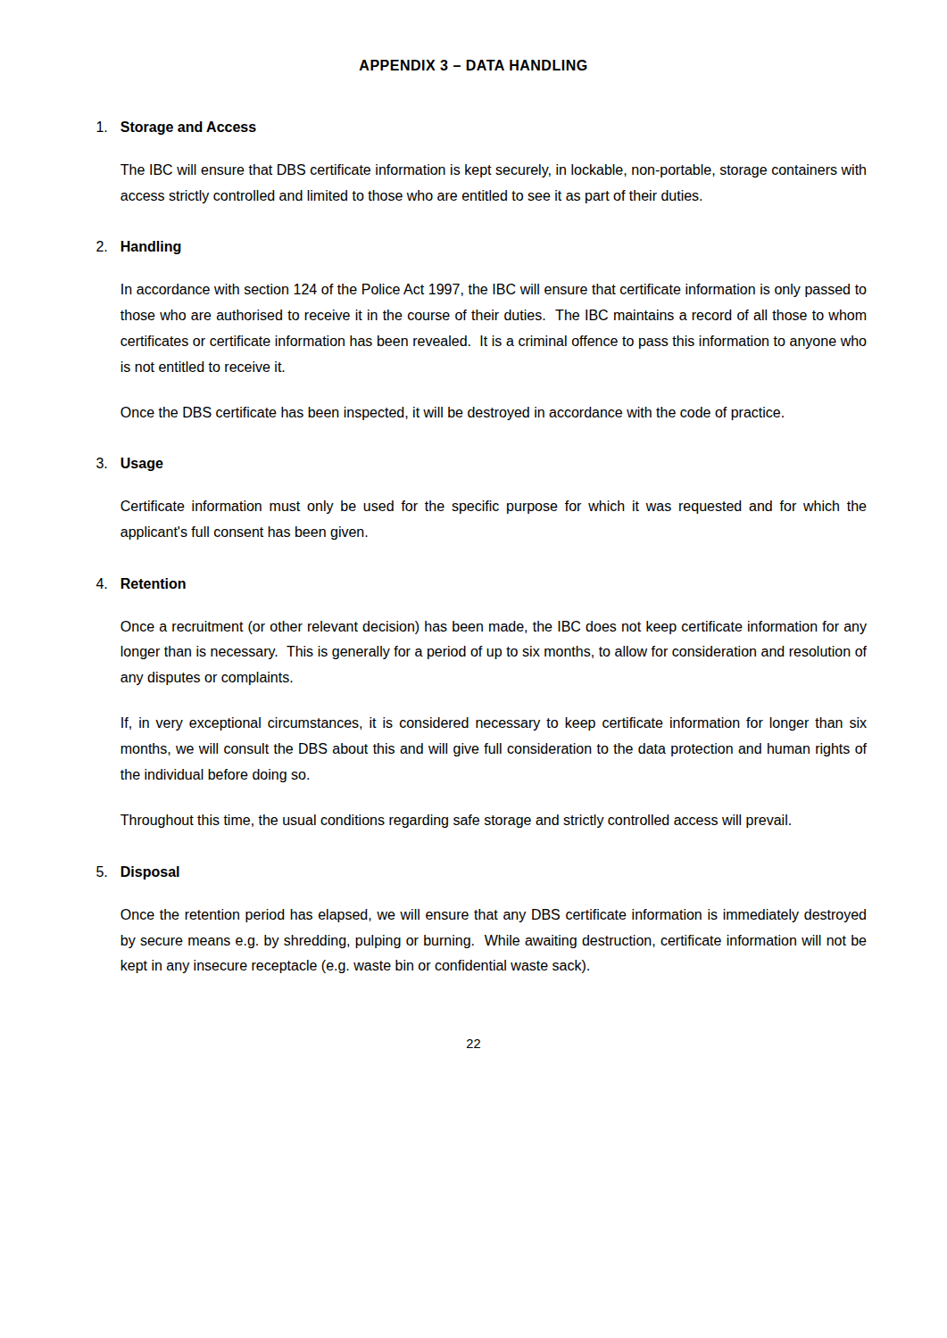APPENDIX 3 – DATA HANDLING
Storage and Access
The IBC will ensure that DBS certificate information is kept securely, in lockable, non-portable, storage containers with access strictly controlled and limited to those who are entitled to see it as part of their duties.
Handling
In accordance with section 124 of the Police Act 1997, the IBC will ensure that certificate information is only passed to those who are authorised to receive it in the course of their duties. The IBC maintains a record of all those to whom certificates or certificate information has been revealed. It is a criminal offence to pass this information to anyone who is not entitled to receive it.
Once the DBS certificate has been inspected, it will be destroyed in accordance with the code of practice.
Usage
Certificate information must only be used for the specific purpose for which it was requested and for which the applicant's full consent has been given.
Retention
Once a recruitment (or other relevant decision) has been made, the IBC does not keep certificate information for any longer than is necessary. This is generally for a period of up to six months, to allow for consideration and resolution of any disputes or complaints.
If, in very exceptional circumstances, it is considered necessary to keep certificate information for longer than six months, we will consult the DBS about this and will give full consideration to the data protection and human rights of the individual before doing so.
Throughout this time, the usual conditions regarding safe storage and strictly controlled access will prevail.
Disposal
Once the retention period has elapsed, we will ensure that any DBS certificate information is immediately destroyed by secure means e.g. by shredding, pulping or burning. While awaiting destruction, certificate information will not be kept in any insecure receptacle (e.g. waste bin or confidential waste sack).
22